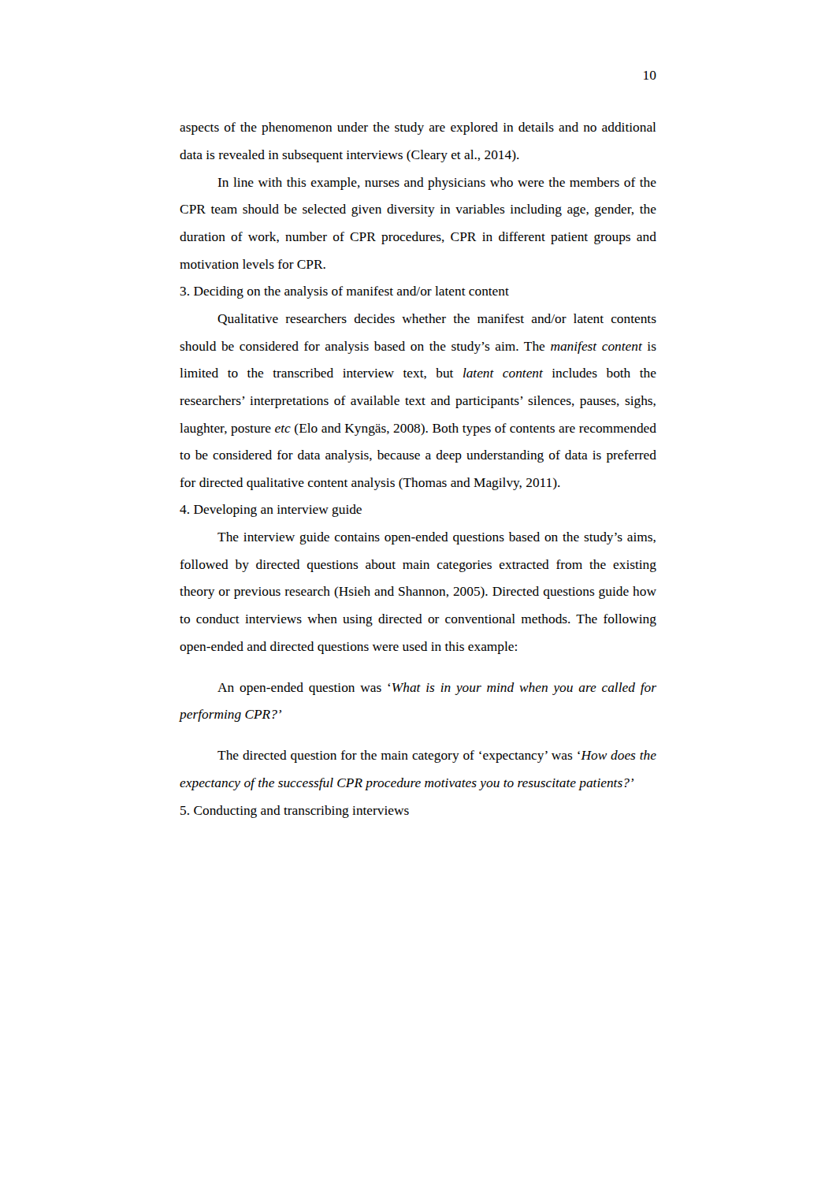10
aspects of the phenomenon under the study are explored in details and no additional data is revealed in subsequent interviews (Cleary et al., 2014).
In line with this example, nurses and physicians who were the members of the CPR team should be selected given diversity in variables including age, gender, the duration of work, number of CPR procedures, CPR in different patient groups and motivation levels for CPR.
3. Deciding on the analysis of manifest and/or latent content
Qualitative researchers decides whether the manifest and/or latent contents should be considered for analysis based on the study’s aim. The manifest content is limited to the transcribed interview text, but latent content includes both the researchers’ interpretations of available text and participants’ silences, pauses, sighs, laughter, posture etc (Elo and Kyngäs, 2008). Both types of contents are recommended to be considered for data analysis, because a deep understanding of data is preferred for directed qualitative content analysis (Thomas and Magilvy, 2011).
4. Developing an interview guide
The interview guide contains open-ended questions based on the study’s aims, followed by directed questions about main categories extracted from the existing theory or previous research (Hsieh and Shannon, 2005). Directed questions guide how to conduct interviews when using directed or conventional methods. The following open-ended and directed questions were used in this example:
An open-ended question was ‘What is in your mind when you are called for performing CPR?’
The directed question for the main category of ‘expectancy’ was ‘How does the expectancy of the successful CPR procedure motivates you to resuscitate patients?’
5. Conducting and transcribing interviews